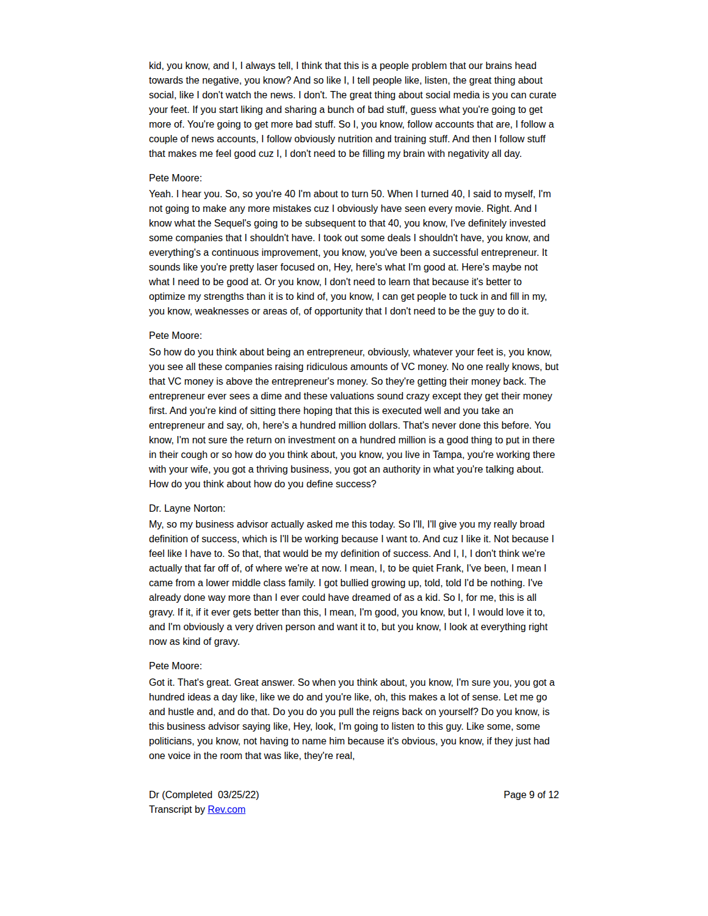kid, you know, and I, I always tell, I think that this is a people problem that our brains head towards the negative, you know? And so like I, I tell people like, listen, the great thing about social, like I don't watch the news. I don't. The great thing about social media is you can curate your feet. If you start liking and sharing a bunch of bad stuff, guess what you're going to get more of. You're going to get more bad stuff. So I, you know, follow accounts that are, I follow a couple of news accounts, I follow obviously nutrition and training stuff. And then I follow stuff that makes me feel good cuz I, I don't need to be filling my brain with negativity all day.
Pete Moore:
Yeah. I hear you. So, so you're 40 I'm about to turn 50. When I turned 40, I said to myself, I'm not going to make any more mistakes cuz I obviously have seen every movie. Right. And I know what the Sequel's going to be subsequent to that 40, you know, I've definitely invested some companies that I shouldn't have. I took out some deals I shouldn't have, you know, and everything's a continuous improvement, you know, you've been a successful entrepreneur. It sounds like you're pretty laser focused on, Hey, here's what I'm good at. Here's maybe not what I need to be good at. Or you know, I don't need to learn that because it's better to optimize my strengths than it is to kind of, you know, I can get people to tuck in and fill in my, you know, weaknesses or areas of, of opportunity that I don't need to be the guy to do it.
Pete Moore:
So how do you think about being an entrepreneur, obviously, whatever your feet is, you know, you see all these companies raising ridiculous amounts of VC money. No one really knows, but that VC money is above the entrepreneur's money. So they're getting their money back. The entrepreneur ever sees a dime and these valuations sound crazy except they get their money first. And you're kind of sitting there hoping that this is executed well and you take an entrepreneur and say, oh, here's a hundred million dollars. That's never done this before. You know, I'm not sure the return on investment on a hundred million is a good thing to put in there in their cough or so how do you think about, you know, you live in Tampa, you're working there with your wife, you got a thriving business, you got an authority in what you're talking about. How do you think about how do you define success?
Dr. Layne Norton:
My, so my business advisor actually asked me this today. So I'll, I'll give you my really broad definition of success, which is I'll be working because I want to. And cuz I like it. Not because I feel like I have to. So that, that would be my definition of success. And I, I, I don't think we're actually that far off of, of where we're at now. I mean, I, to be quiet Frank, I've been, I mean I came from a lower middle class family. I got bullied growing up, told, told I'd be nothing. I've already done way more than I ever could have dreamed of as a kid. So I, for me, this is all gravy. If it, if it ever gets better than this, I mean, I'm good, you know, but I, I would love it to, and I'm obviously a very driven person and want it to, but you know, I look at everything right now as kind of gravy.
Pete Moore:
Got it. That's great. Great answer. So when you think about, you know, I'm sure you, you got a hundred ideas a day like, like we do and you're like, oh, this makes a lot of sense. Let me go and hustle and, and do that. Do you do you pull the reigns back on yourself? Do you know, is this business advisor saying like, Hey, look, I'm going to listen to this guy. Like some, some politicians, you know, not having to name him because it's obvious, you know, if they just had one voice in the room that was like, they're real,
Dr (Completed 03/25/22)
Transcript by Rev.com
Page 9 of 12